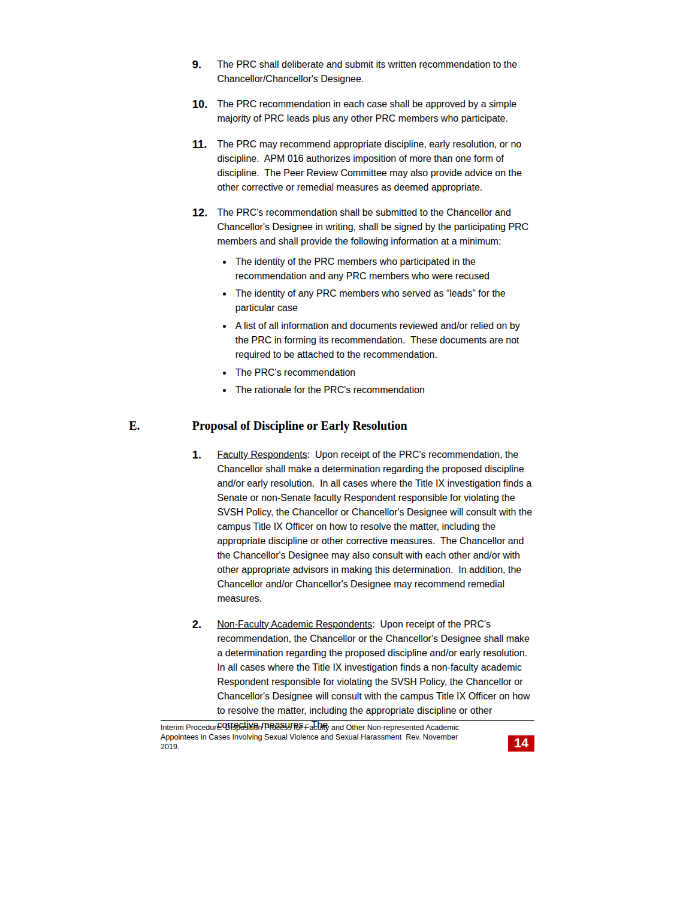9. The PRC shall deliberate and submit its written recommendation to the Chancellor/Chancellor's Designee.
10. The PRC recommendation in each case shall be approved by a simple majority of PRC leads plus any other PRC members who participate.
11. The PRC may recommend appropriate discipline, early resolution, or no discipline. APM 016 authorizes imposition of more than one form of discipline. The Peer Review Committee may also provide advice on the other corrective or remedial measures as deemed appropriate.
12. The PRC's recommendation shall be submitted to the Chancellor and Chancellor's Designee in writing, shall be signed by the participating PRC members and shall provide the following information at a minimum:
The identity of the PRC members who participated in the recommendation and any PRC members who were recused
The identity of any PRC members who served as “leads” for the particular case
A list of all information and documents reviewed and/or relied on by the PRC in forming its recommendation. These documents are not required to be attached to the recommendation.
The PRC's recommendation
The rationale for the PRC's recommendation
E. Proposal of Discipline or Early Resolution
1. Faculty Respondents: Upon receipt of the PRC's recommendation, the Chancellor shall make a determination regarding the proposed discipline and/or early resolution. In all cases where the Title IX investigation finds a Senate or non-Senate faculty Respondent responsible for violating the SVSH Policy, the Chancellor or Chancellor's Designee will consult with the campus Title IX Officer on how to resolve the matter, including the appropriate discipline or other corrective measures. The Chancellor and the Chancellor's Designee may also consult with each other and/or with other appropriate advisors in making this determination. In addition, the Chancellor and/or Chancellor's Designee may recommend remedial measures.
2. Non-Faculty Academic Respondents: Upon receipt of the PRC's recommendation, the Chancellor or the Chancellor's Designee shall make a determination regarding the proposed discipline and/or early resolution. In all cases where the Title IX investigation finds a non-faculty academic Respondent responsible for violating the SVSH Policy, the Chancellor or Chancellor's Designee will consult with the campus Title IX Officer on how to resolve the matter, including the appropriate discipline or other corrective measures. The
Interim Procedure: Disposition Process for Faculty and Other Non-represented Academic Appointees in Cases Involving Sexual Violence and Sexual Harassment Rev. November 2019.
14